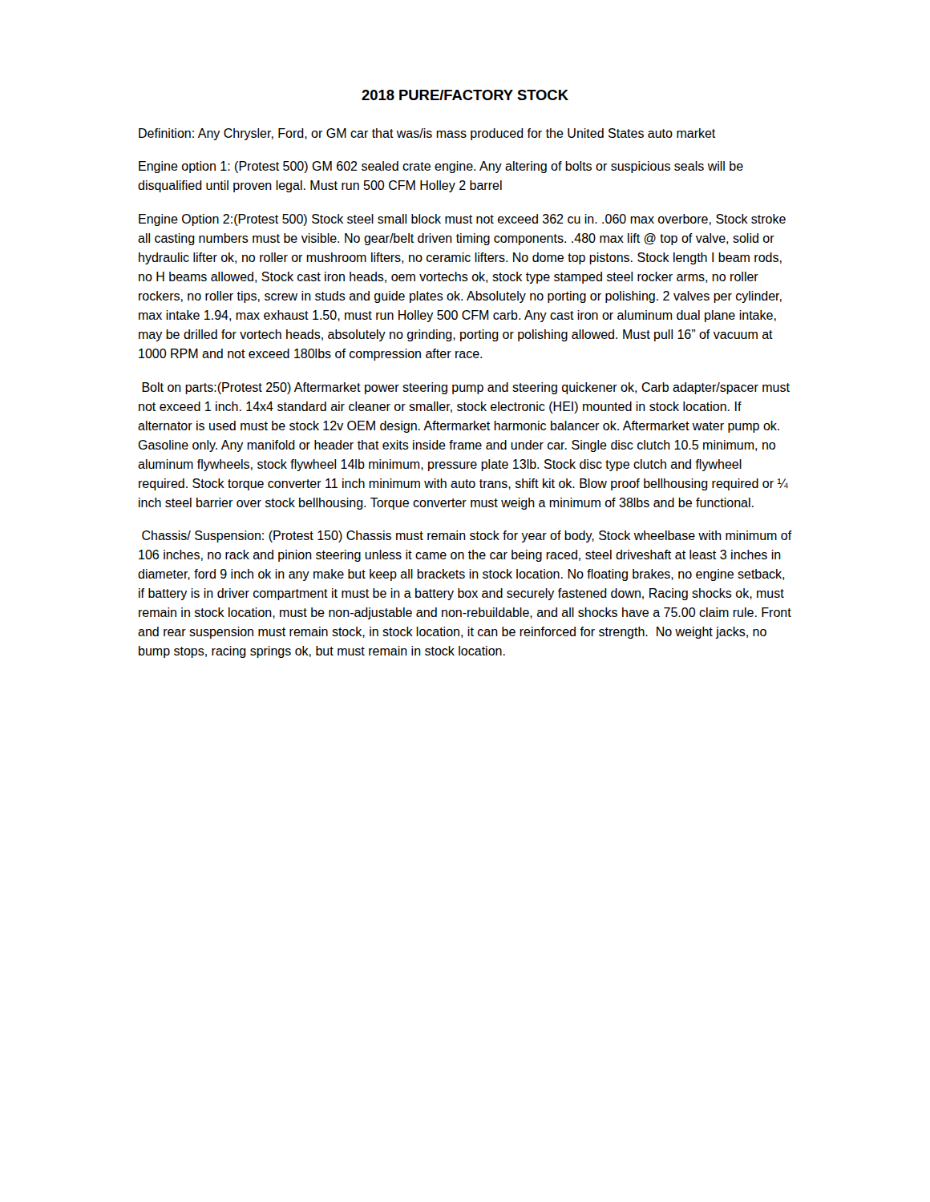2018 PURE/FACTORY STOCK
Definition: Any Chrysler, Ford, or GM car that was/is mass produced for the United States auto market
Engine option 1: (Protest 500) GM 602 sealed crate engine. Any altering of bolts or suspicious seals will be disqualified until proven legal. Must run 500 CFM Holley 2 barrel
Engine Option 2:(Protest 500) Stock steel small block must not exceed 362 cu in. .060 max overbore, Stock stroke all casting numbers must be visible. No gear/belt driven timing components. .480 max lift @ top of valve, solid or hydraulic lifter ok, no roller or mushroom lifters, no ceramic lifters. No dome top pistons. Stock length I beam rods, no H beams allowed, Stock cast iron heads, oem vortechs ok, stock type stamped steel rocker arms, no roller rockers, no roller tips, screw in studs and guide plates ok. Absolutely no porting or polishing. 2 valves per cylinder, max intake 1.94, max exhaust 1.50, must run Holley 500 CFM carb. Any cast iron or aluminum dual plane intake, may be drilled for vortech heads, absolutely no grinding, porting or polishing allowed. Must pull 16” of vacuum at 1000 RPM and not exceed 180lbs of compression after race.
Bolt on parts:(Protest 250) Aftermarket power steering pump and steering quickener ok, Carb adapter/spacer must not exceed 1 inch. 14x4 standard air cleaner or smaller, stock electronic (HEI) mounted in stock location. If alternator is used must be stock 12v OEM design. Aftermarket harmonic balancer ok. Aftermarket water pump ok. Gasoline only. Any manifold or header that exits inside frame and under car. Single disc clutch 10.5 minimum, no aluminum flywheels, stock flywheel 14lb minimum, pressure plate 13lb. Stock disc type clutch and flywheel required. Stock torque converter 11 inch minimum with auto trans, shift kit ok. Blow proof bellhousing required or ¼ inch steel barrier over stock bellhousing. Torque converter must weigh a minimum of 38lbs and be functional.
Chassis/ Suspension: (Protest 150) Chassis must remain stock for year of body, Stock wheelbase with minimum of 106 inches, no rack and pinion steering unless it came on the car being raced, steel driveshaft at least 3 inches in diameter, ford 9 inch ok in any make but keep all brackets in stock location. No floating brakes, no engine setback, if battery is in driver compartment it must be in a battery box and securely fastened down, Racing shocks ok, must remain in stock location, must be non-adjustable and non-rebuildable, and all shocks have a 75.00 claim rule. Front and rear suspension must remain stock, in stock location, it can be reinforced for strength. No weight jacks, no bump stops, racing springs ok, but must remain in stock location.